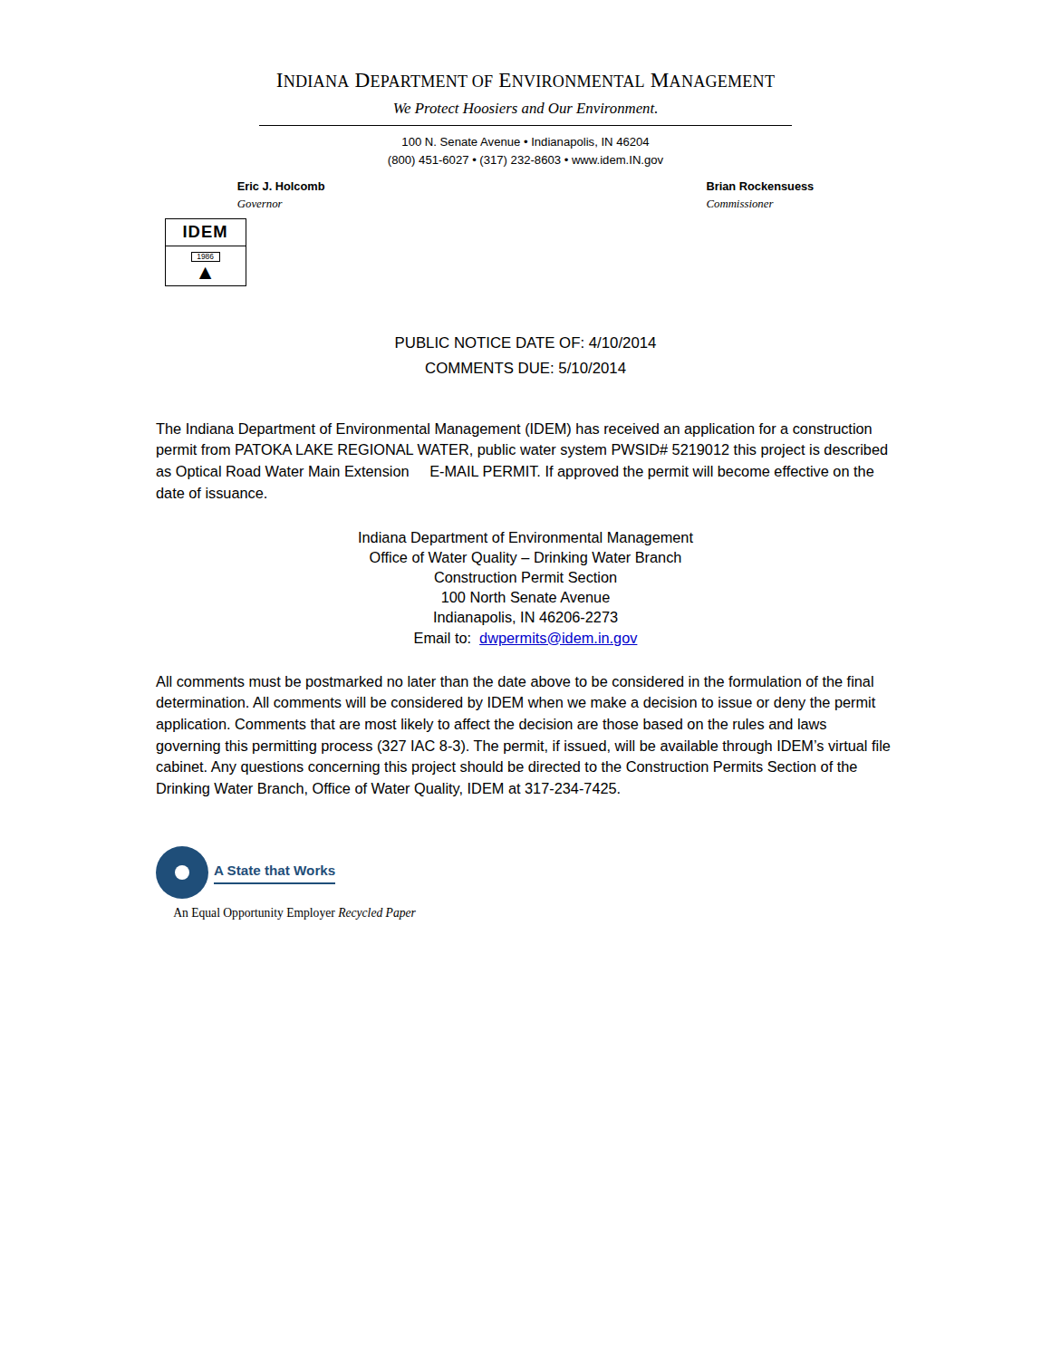INDIANA DEPARTMENT OF ENVIRONMENTAL MANAGEMENT
We Protect Hoosiers and Our Environment.
100 N. Senate Avenue • Indianapolis, IN 46204
(800) 451-6027 • (317) 232-8603 • www.idem.IN.gov
Eric J. Holcomb
Governor
Brian Rockensuess
Commissioner
IDEM
1986 ▲
PUBLIC NOTICE DATE OF: 4/10/2014
COMMENTS DUE: 5/10/2014
The Indiana Department of Environmental Management (IDEM) has received an application for a construction permit from PATOKA LAKE REGIONAL WATER, public water system PWSID# 5219012 this project is described as Optical Road Water Main Extension E-MAIL PERMIT. If approved the permit will become effective on the date of issuance.
Indiana Department of Environmental Management
Office of Water Quality – Drinking Water Branch
Construction Permit Section
100 North Senate Avenue
Indianapolis, IN 46206-2273
Email to: dwpermits@idem.in.gov
All comments must be postmarked no later than the date above to be considered in the formulation of the final determination. All comments will be considered by IDEM when we make a decision to issue or deny the permit application. Comments that are most likely to affect the decision are those based on the rules and laws governing this permitting process (327 IAC 8-3). The permit, if issued, will be available through IDEM’s virtual file cabinet. Any questions concerning this project should be directed to the Construction Permits Section of the Drinking Water Branch, Office of Water Quality, IDEM at 317-234-7425.
A State that Works
An Equal Opportunity Employer Recycled Paper